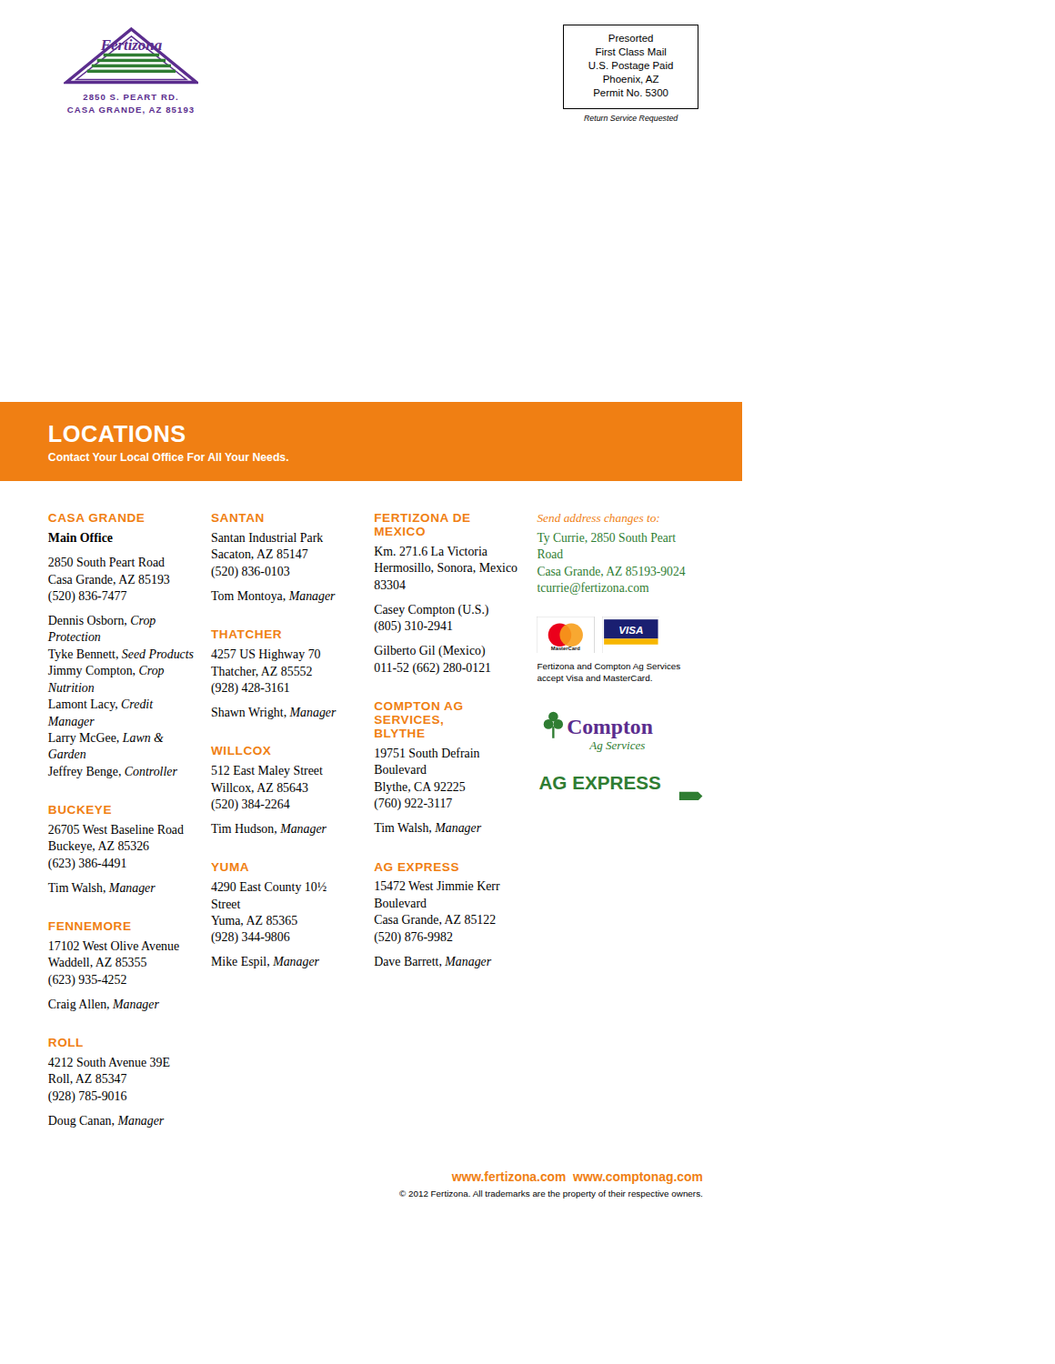Fertizona
2850 S. PEART RD.
CASA GRANDE, AZ 85193
Presorted
First Class Mail
U.S. Postage Paid
Phoenix, AZ
Permit No. 5300
Return Service Requested
LOCATIONS
Contact Your Local Office For All Your Needs.
Casa Grande
Main Office
2850 South Peart Road
Casa Grande, AZ 85193
(520) 836-7477
Dennis Osborn, Crop Protection
Tyke Bennett, Seed Products
Jimmy Compton, Crop Nutrition
Lamont Lacy, Credit Manager
Larry McGee, Lawn & Garden
Jeffrey Benge, Controller
Buckeye
26705 West Baseline Road
Buckeye, AZ 85326
(623) 386-4491
Tim Walsh, Manager
Fennemore
17102 West Olive Avenue
Waddell, AZ 85355
(623) 935-4252
Craig Allen, Manager
Roll
4212 South Avenue 39E
Roll, AZ 85347
(928) 785-9016
Doug Canan, Manager
Santan
Santan Industrial Park
Sacaton, AZ 85147
(520) 836-0103
Tom Montoya, Manager
Thatcher
4257 US Highway 70
Thatcher, AZ 85552
(928) 428-3161
Shawn Wright, Manager
Willcox
512 East Maley Street
Willcox, AZ 85643
(520) 384-2264
Tim Hudson, Manager
Yuma
4290 East County 10½ Street
Yuma, AZ 85365
(928) 344-9806
Mike Espil, Manager
Fertizona de Mexico
Km. 271.6 La Victoria
Hermosillo, Sonora, Mexico 83304
Casey Compton (U.S.)
(805) 310-2941
Gilberto Gil (Mexico)
011-52 (662) 280-0121
Compton Ag Services,
Blythe
19751 South Defrain Boulevard
Blythe, CA 92225
(760) 922-3117
Tim Walsh, Manager
Ag Express
15472 West Jimmie Kerr Boulevard
Casa Grande, AZ 85122
(520) 876-9982
Dave Barrett, Manager
Send address changes to:
Ty Currie, 2850 South Peart Road
Casa Grande, AZ 85193-9024
tcurrie@fertizona.com
MasterCard VISA
Fertizona and Compton Ag Services
accept Visa and MasterCard.
Compton Ag Services AG EXPRESS
www.fertizona.com www.comptonag.com
© 2012 Fertizona. All trademarks are the property of their respective owners.